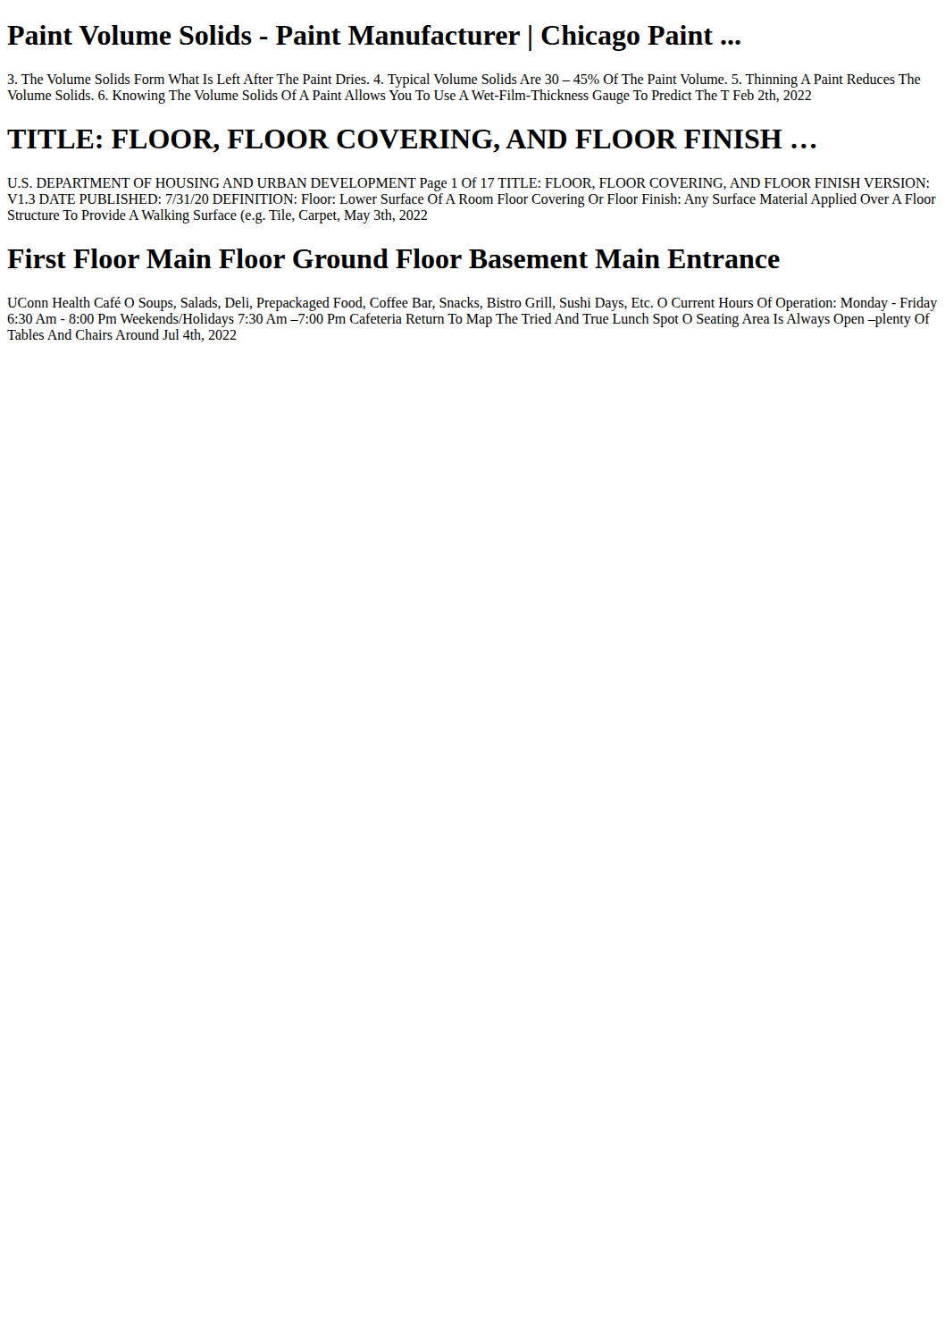Paint Volume Solids - Paint Manufacturer | Chicago Paint ...
3. The Volume Solids Form What Is Left After The Paint Dries. 4. Typical Volume Solids Are 30 – 45% Of The Paint Volume. 5. Thinning A Paint Reduces The Volume Solids. 6. Knowing The Volume Solids Of A Paint Allows You To Use A Wet-Film-Thickness Gauge To Predict The T Feb 2th, 2022
TITLE: FLOOR, FLOOR COVERING, AND FLOOR FINISH …
U.S. DEPARTMENT OF HOUSING AND URBAN DEVELOPMENT Page 1 Of 17 TITLE: FLOOR, FLOOR COVERING, AND FLOOR FINISH VERSION: V1.3 DATE PUBLISHED: 7/31/20 DEFINITION: Floor: Lower Surface Of A Room Floor Covering Or Floor Finish: Any Surface Material Applied Over A Floor Structure To Provide A Walking Surface (e.g. Tile, Carpet, May 3th, 2022
First Floor Main Floor Ground Floor Basement Main Entrance
UConn Health Café O Soups, Salads, Deli, Prepackaged Food, Coffee Bar, Snacks, Bistro Grill, Sushi Days, Etc. O Current Hours Of Operation: Monday - Friday 6:30 Am - 8:00 Pm Weekends/Holidays 7:30 Am –7:00 Pm Cafeteria Return To Map The Tried And True Lunch Spot O Seating Area Is Always Open –plenty Of Tables And Chairs Around Jul 4th, 2022